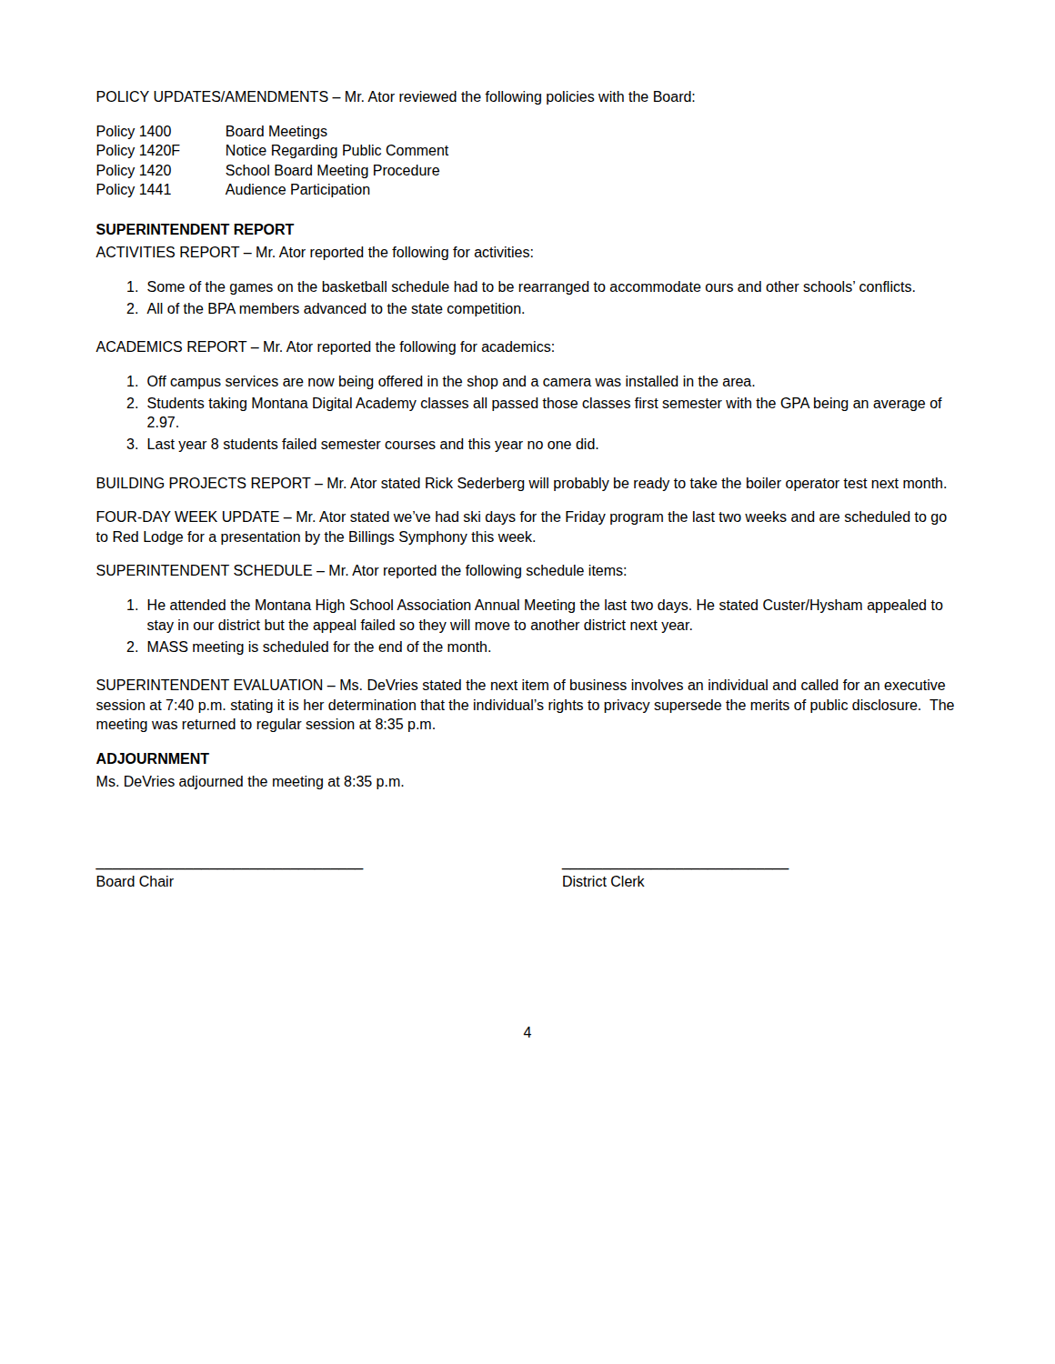POLICY UPDATES/AMENDMENTS – Mr. Ator reviewed the following policies with the Board:
Policy 1400 Board Meetings
Policy 1420F Notice Regarding Public Comment
Policy 1420 School Board Meeting Procedure
Policy 1441 Audience Participation
SUPERINTENDENT REPORT
ACTIVITIES REPORT – Mr. Ator reported the following for activities:
Some of the games on the basketball schedule had to be rearranged to accommodate ours and other schools’ conflicts.
All of the BPA members advanced to the state competition.
ACADEMICS REPORT – Mr. Ator reported the following for academics:
Off campus services are now being offered in the shop and a camera was installed in the area.
Students taking Montana Digital Academy classes all passed those classes first semester with the GPA being an average of 2.97.
Last year 8 students failed semester courses and this year no one did.
BUILDING PROJECTS REPORT – Mr. Ator stated Rick Sederberg will probably be ready to take the boiler operator test next month.
FOUR-DAY WEEK UPDATE – Mr. Ator stated we’ve had ski days for the Friday program the last two weeks and are scheduled to go to Red Lodge for a presentation by the Billings Symphony this week.
SUPERINTENDENT SCHEDULE – Mr. Ator reported the following schedule items:
He attended the Montana High School Association Annual Meeting the last two days. He stated Custer/Hysham appealed to stay in our district but the appeal failed so they will move to another district next year.
MASS meeting is scheduled for the end of the month.
SUPERINTENDENT EVALUATION – Ms. DeVries stated the next item of business involves an individual and called for an executive session at 7:40 p.m. stating it is her determination that the individual’s rights to privacy supersede the merits of public disclosure. The meeting was returned to regular session at 8:35 p.m.
ADJOURNMENT
Ms. DeVries adjourned the meeting at 8:35 p.m.
| _________________________________ | | ____________________________ |
| Board Chair | | District Clerk |
4